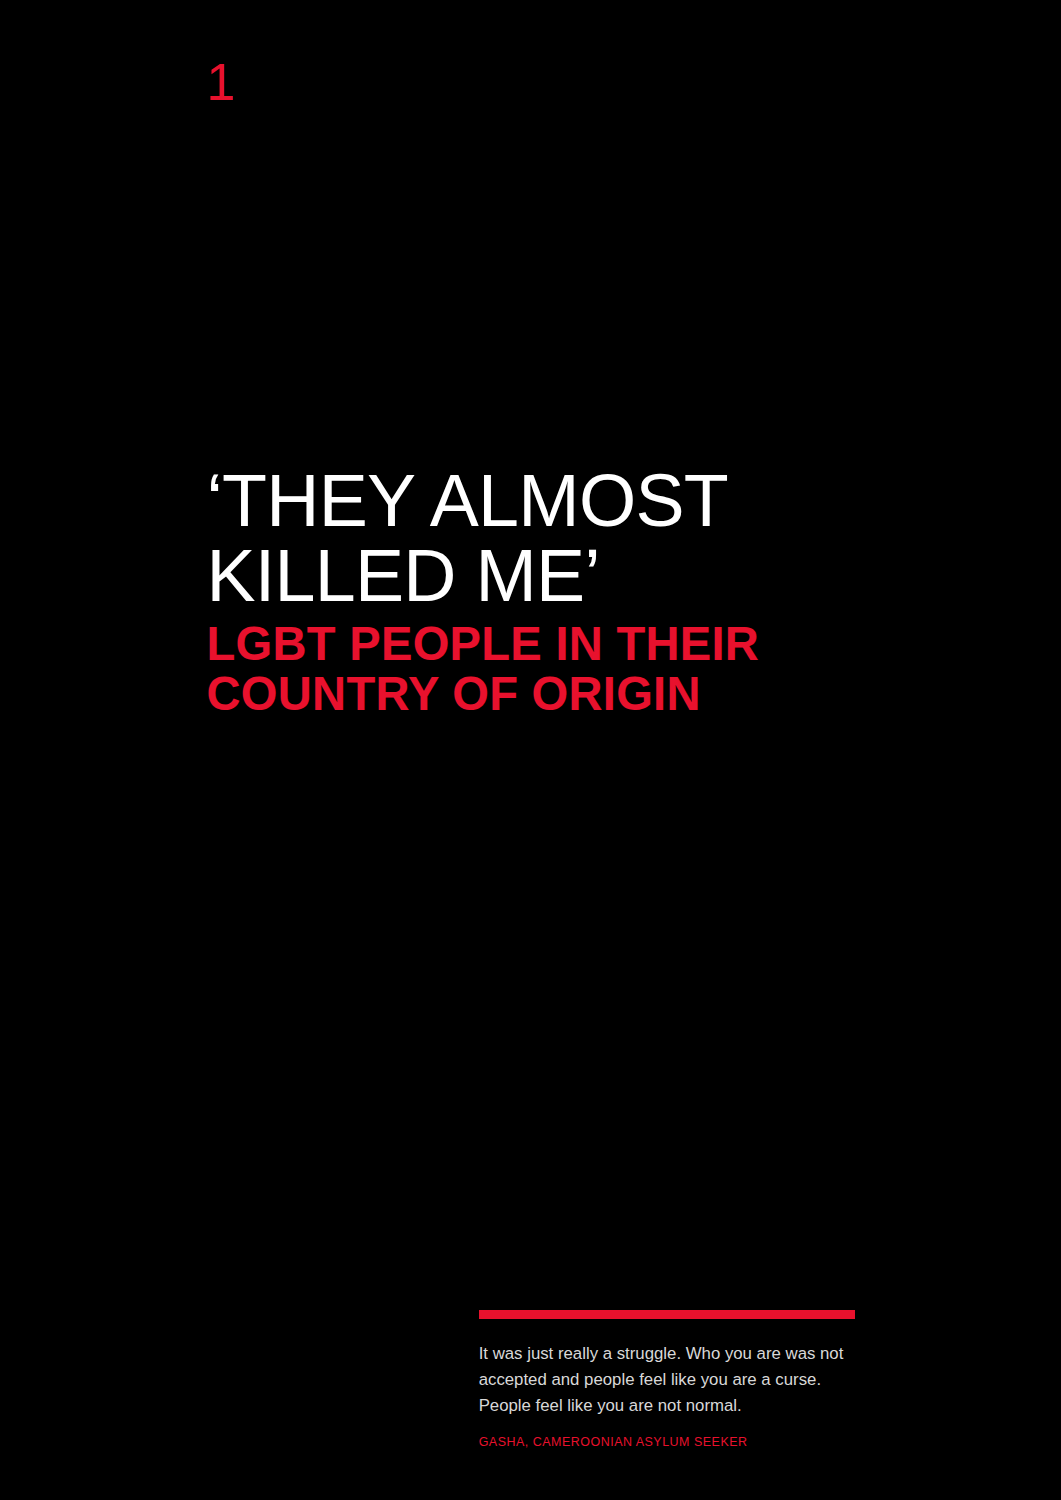1
‘They almost killed me’
LGBT people in their country of origin
It was just really a struggle. Who you are was not accepted and people feel like you are a curse. People feel like you are not normal.
Gasha, Cameroonian asylum seeker